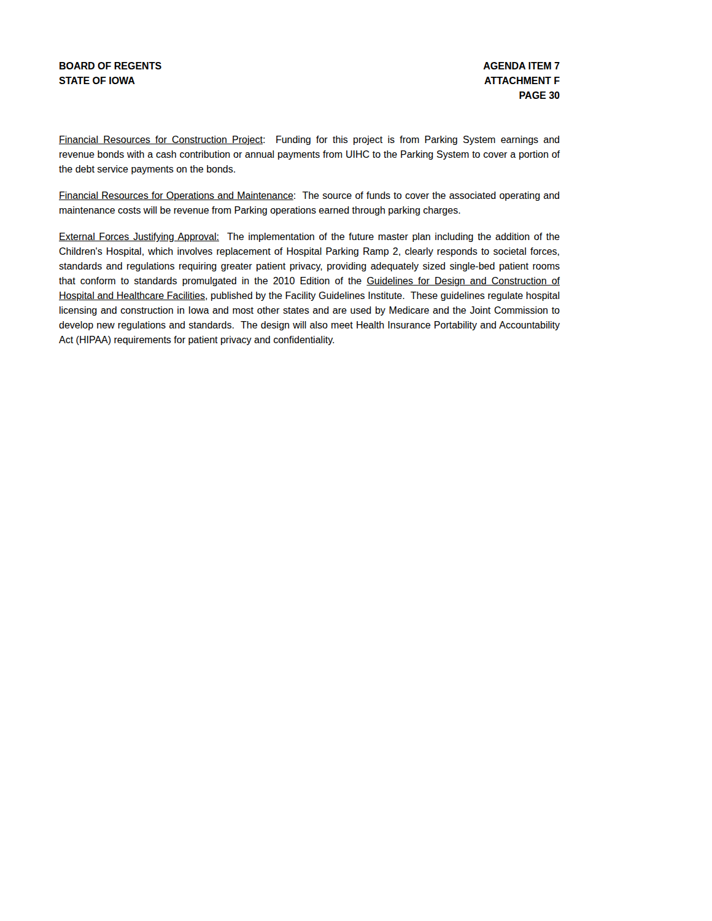BOARD OF REGENTS
STATE OF IOWA
AGENDA ITEM 7
ATTACHMENT F
PAGE 30
Financial Resources for Construction Project: Funding for this project is from Parking System earnings and revenue bonds with a cash contribution or annual payments from UIHC to the Parking System to cover a portion of the debt service payments on the bonds.
Financial Resources for Operations and Maintenance: The source of funds to cover the associated operating and maintenance costs will be revenue from Parking operations earned through parking charges.
External Forces Justifying Approval: The implementation of the future master plan including the addition of the Children's Hospital, which involves replacement of Hospital Parking Ramp 2, clearly responds to societal forces, standards and regulations requiring greater patient privacy, providing adequately sized single-bed patient rooms that conform to standards promulgated in the 2010 Edition of the Guidelines for Design and Construction of Hospital and Healthcare Facilities, published by the Facility Guidelines Institute. These guidelines regulate hospital licensing and construction in Iowa and most other states and are used by Medicare and the Joint Commission to develop new regulations and standards. The design will also meet Health Insurance Portability and Accountability Act (HIPAA) requirements for patient privacy and confidentiality.